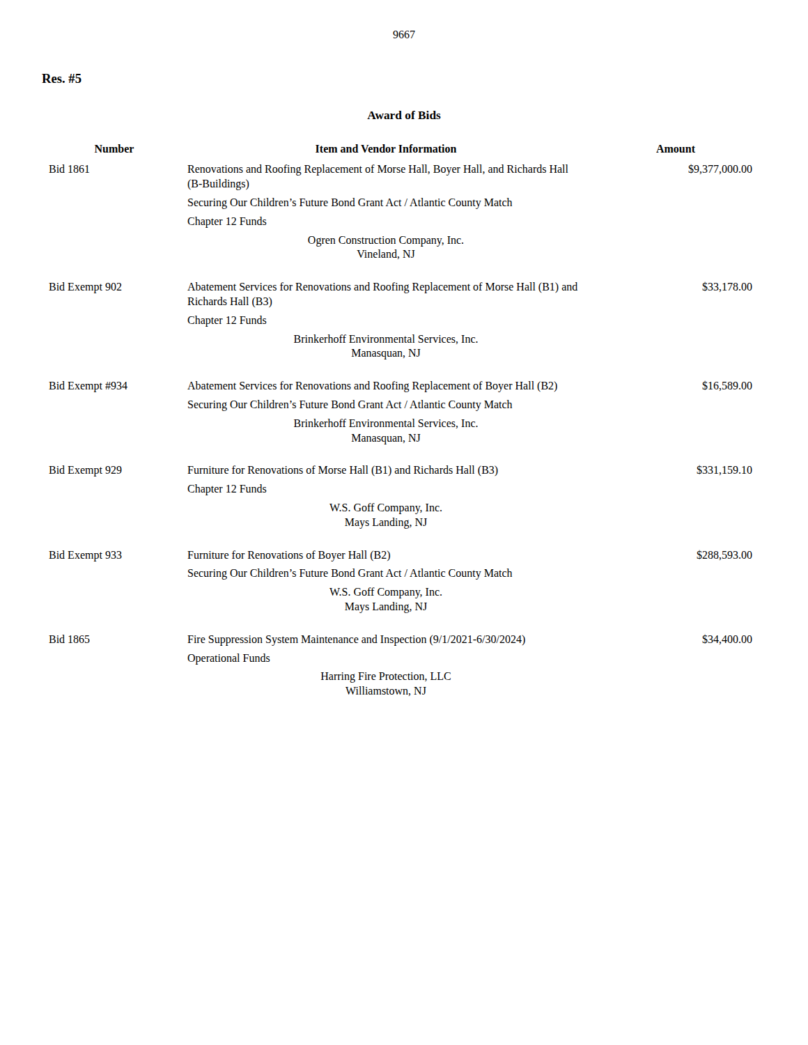9667
Res. #5
Award of Bids
| Number | Item and Vendor Information | Amount |
| --- | --- | --- |
| Bid 1861 | Renovations and Roofing Replacement of Morse Hall, Boyer Hall, and Richards Hall (B-Buildings) Securing Our Children’s Future Bond Grant Act / Atlantic County Match Chapter 12 Funds Ogren Construction Company, Inc. Vineland, NJ | $9,377,000.00 |
| Bid Exempt 902 | Abatement Services for Renovations and Roofing Replacement of Morse Hall (B1) and Richards Hall (B3) Chapter 12 Funds Brinkerhoff Environmental Services, Inc. Manasquan, NJ | $33,178.00 |
| Bid Exempt #934 | Abatement Services for Renovations and Roofing Replacement of Boyer Hall (B2) Securing Our Children’s Future Bond Grant Act / Atlantic County Match Brinkerhoff Environmental Services, Inc. Manasquan, NJ | $16,589.00 |
| Bid Exempt 929 | Furniture for Renovations of Morse Hall (B1) and Richards Hall (B3) Chapter 12 Funds W.S. Goff Company, Inc. Mays Landing, NJ | $331,159.10 |
| Bid Exempt 933 | Furniture for Renovations of Boyer Hall (B2) Securing Our Children’s Future Bond Grant Act / Atlantic County Match W.S. Goff Company, Inc. Mays Landing, NJ | $288,593.00 |
| Bid 1865 | Fire Suppression System Maintenance and Inspection (9/1/2021-6/30/2024) Operational Funds Harring Fire Protection, LLC Williamstown, NJ | $34,400.00 |